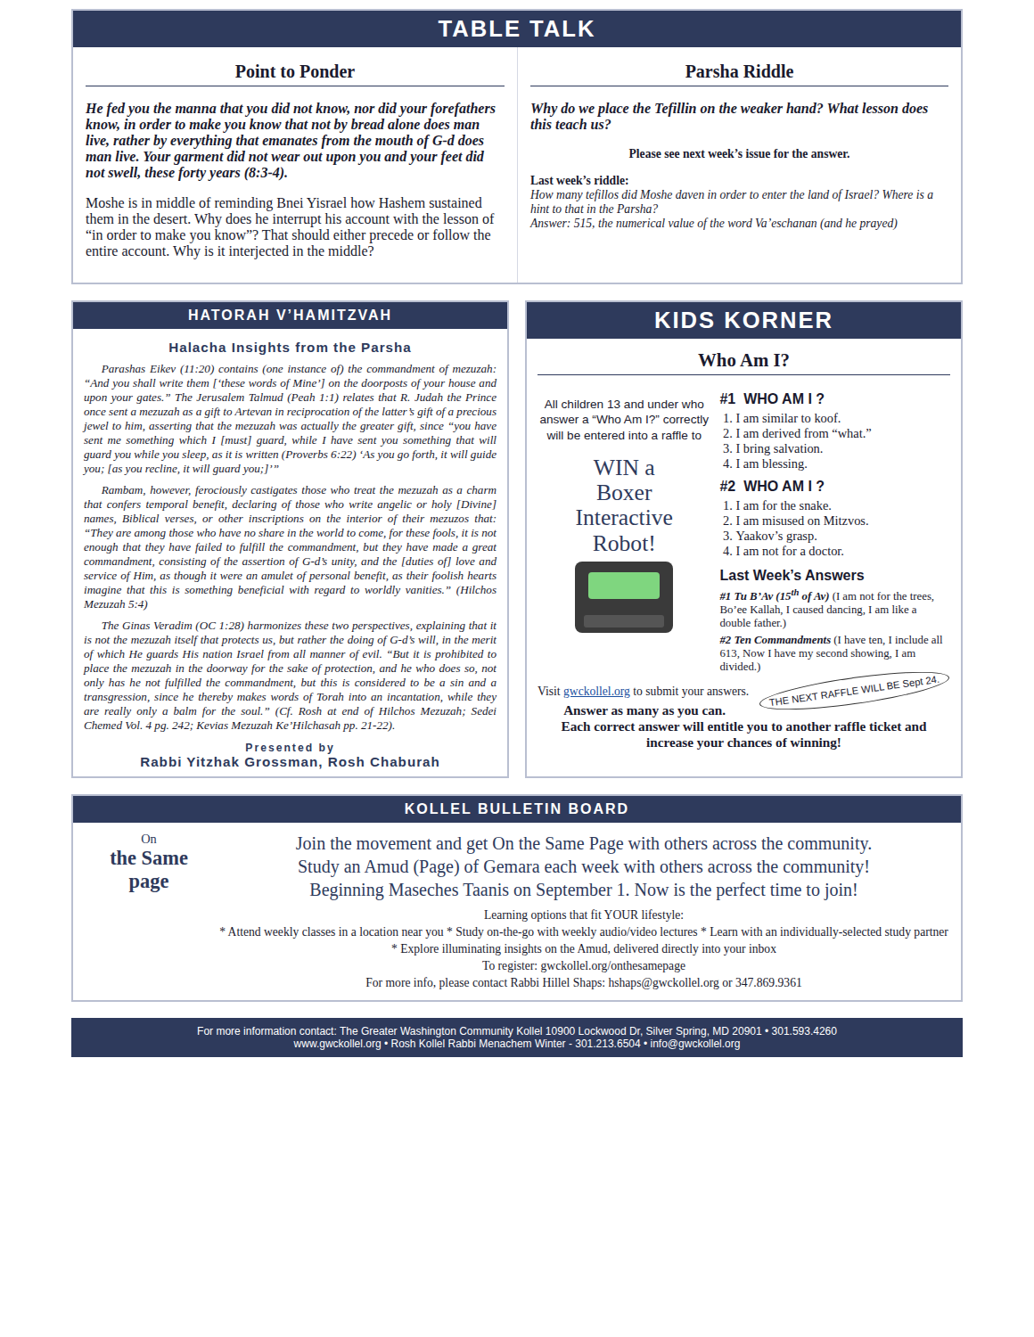Table Talk
Point to Ponder
He fed you the manna that you did not know, nor did your forefathers know, in order to make you know that not by bread alone does man live, rather by everything that emanates from the mouth of G-d does man live. Your garment did not wear out upon you and your feet did not swell, these forty years (8:3-4).
Moshe is in middle of reminding Bnei Yisrael how Hashem sustained them in the desert. Why does he interrupt his account with the lesson of “in order to make you know”? That should either precede or follow the entire account. Why is it interjected in the middle?
Parsha Riddle
Why do we place the Tefillin on the weaker hand? What lesson does this teach us?
Please see next week’s issue for the answer.
Last week’s riddle:
How many tefillos did Moshe daven in order to enter the land of Israel? Where is a hint to that in the Parsha?
Answer: 515, the numerical value of the word Va’eschanan (and he prayed)
Hatorah V’Hamitzvah
Halacha Insights from the Parsha
Parashas Eikev (11:20) contains (one instance of) the commandment of mezuzah: “And you shall write them [‘these words of Mine’] on the doorposts of your house and upon your gates.” The Jerusalem Talmud (Peah 1:1) relates that R. Judah the Prince once sent a mezuzah as a gift to Artevan in reciprocation of the latter’s gift of a precious jewel to him, asserting that the mezuzah was actually the greater gift, since “you have sent me something which I [must] guard, while I have sent you something that will guard you while you sleep, as it is written (Proverbs 6:22) ‘As you go forth, it will guide you; [as you recline, it will guard you;]’”
Rambam, however, ferociously castigates those who treat the mezuzah as a charm that confers temporal benefit, declaring of those who write angelic or holy [Divine] names, Biblical verses, or other inscriptions on the interior of their mezuzos that: “They are among those who have no share in the world to come, for these fools, it is not enough that they have failed to fulfill the commandment, but they have made a great commandment, consisting of the assertion of G-d’s unity, and the [duties of] love and service of Him, as though it were an amulet of personal benefit, as their foolish hearts imagine that this is something beneficial with regard to worldly vanities.” (Hilchos Mezuzah 5:4)
The Ginas Veradim (OC 1:28) harmonizes these two perspectives, explaining that it is not the mezuzah itself that protects us, but rather the doing of G-d’s will, in the merit of which He guards His nation Israel from all manner of evil. “But it is prohibited to place the mezuzah in the doorway for the sake of protection, and he who does so, not only has he not fulfilled the commandment, but this is considered to be a sin and a transgression, since he thereby makes words of Torah into an incantation, while they are really only a balm for the soul.” (Cf. Rosh at end of Hilchos Mezuzah; Sedei Chemed Vol. 4 pg. 242; Kevias Mezuzah Ke’Hilchasah pp. 21-22).
Presented by Rabbi Yitzhak Grossman, Rosh Chaburah
Kids Korner
Who Am I?
All children 13 and under who answer a “Who Am I?” correctly will be entered into a raffle to
WIN a
Boxer
Interactive
Robot!
#1 WHO AM I ?
I am similar to koof.
I am derived from “what.”
I bring salvation.
I am blessing.
#2 WHO AM I ?
I am for the snake.
I am misused on Mitzvos.
Yaakov’s grasp.
I am not for a doctor.
Last Week’s Answers
#1 Tu B’Av (15th of Av) (I am not for the trees, Bo’ee Kallah, I caused dancing, I am like a double father.)
#2 Ten Commandments (I have ten, I include all 613, Now I have my second showing, I am divided.)
THE NEXT RAFFLE WILL BE Sept 24.
Visit gwckollel.org to submit your answers.
Answer as many as you can.
Each correct answer will entitle you to another raffle ticket and increase your chances of winning!
Kollel Bulletin Board
On
the Same
page
Join the movement and get On the Same Page with others across the community.
Study an Amud (Page) of Gemara each week with others across the community!
Beginning Maseches Taanis on September 1. Now is the perfect time to join!
Learning options that fit YOUR lifestyle:
* Attend weekly classes in a location near you * Study on-the-go with weekly audio/video lectures * Learn with an individually-selected study partner * Explore illuminating insights on the Amud, delivered directly into your inbox
To register: gwckollel.org/onthesamepage
For more info, please contact Rabbi Hillel Shaps: hshaps@gwckollel.org or 347.869.9361
For more information contact: The Greater Washington Community Kollel 10900 Lockwood Dr, Silver Spring, MD 20901 • 301.593.4260
www.gwckollel.org • Rosh Kollel Rabbi Menachem Winter - 301.213.6504 • info@gwckollel.org